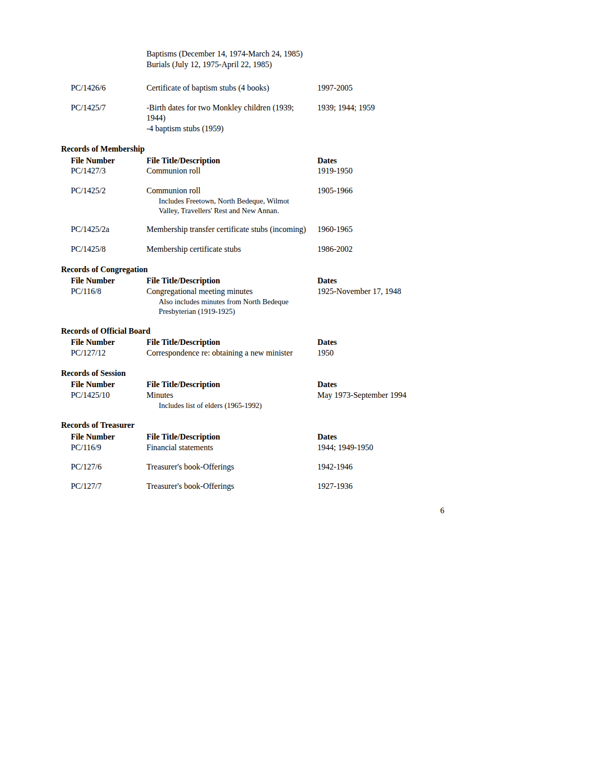Baptisms (December 14, 1974-March 24, 1985)
Burials (July 12, 1975-April 22, 1985)
PC/1426/6
Certificate of baptism stubs (4 books)
1997-2005
PC/1425/7
-Birth dates for two Monkley children (1939; 1944)
-4 baptism stubs (1959)
1939; 1944; 1959
Records of Membership
File Number
File Title/Description
Dates
PC/1427/3
Communion roll
1919-1950
PC/1425/2
Communion roll Includes Freetown, North Bedeque, Wilmot Valley, Travellers' Rest and New Annan.
1905-1966
PC/1425/2a
Membership transfer certificate stubs (incoming)
1960-1965
PC/1425/8
Membership certificate stubs
1986-2002
Records of Congregation
File Number
File Title/Description
Dates
PC/116/8
Congregational meeting minutes Also includes minutes from North Bedeque Presbyterian (1919-1925)
1925-November 17, 1948
Records of Official Board
File Number
File Title/Description
Dates
PC/127/12
Correspondence re: obtaining a new minister
1950
Records of Session
File Number
File Title/Description
Dates
PC/1425/10
Minutes Includes list of elders (1965-1992)
May 1973-September 1994
Records of Treasurer
File Number
File Title/Description
Dates
PC/116/9
Financial statements
1944; 1949-1950
PC/127/6
Treasurer's book-Offerings
1942-1946
PC/127/7
Treasurer's book-Offerings
1927-1936
6